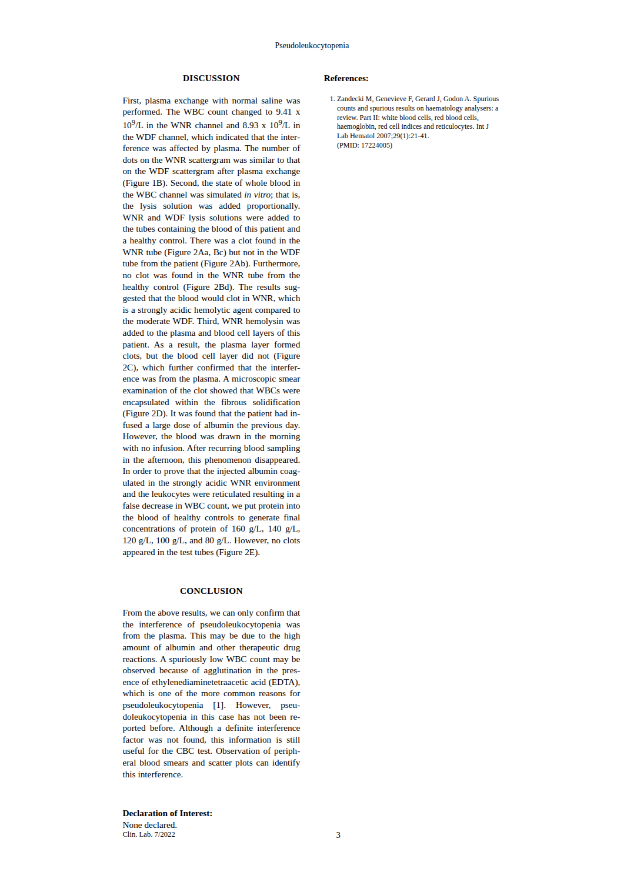Pseudoleukocytopenia
DISCUSSION
First, plasma exchange with normal saline was performed. The WBC count changed to 9.41 x 109/L in the WNR channel and 8.93 x 109/L in the WDF channel, which indicated that the interference was affected by plasma. The number of dots on the WNR scattergram was similar to that on the WDF scattergram after plasma exchange (Figure 1B). Second, the state of whole blood in the WBC channel was simulated in vitro; that is, the lysis solution was added proportionally. WNR and WDF lysis solutions were added to the tubes containing the blood of this patient and a healthy control. There was a clot found in the WNR tube (Figure 2Aa, Bc) but not in the WDF tube from the patient (Figure 2Ab). Furthermore, no clot was found in the WNR tube from the healthy control (Figure 2Bd). The results suggested that the blood would clot in WNR, which is a strongly acidic hemolytic agent compared to the moderate WDF. Third, WNR hemolysin was added to the plasma and blood cell layers of this patient. As a result, the plasma layer formed clots, but the blood cell layer did not (Figure 2C), which further confirmed that the interference was from the plasma. A microscopic smear examination of the clot showed that WBCs were encapsulated within the fibrous solidification (Figure 2D). It was found that the patient had infused a large dose of albumin the previous day. However, the blood was drawn in the morning with no infusion. After recurring blood sampling in the afternoon, this phenomenon disappeared. In order to prove that the injected albumin coagulated in the strongly acidic WNR environment and the leukocytes were reticulated resulting in a false decrease in WBC count, we put protein into the blood of healthy controls to generate final concentrations of protein of 160 g/L, 140 g/L, 120 g/L, 100 g/L, and 80 g/L. However, no clots appeared in the test tubes (Figure 2E).
CONCLUSION
From the above results, we can only confirm that the interference of pseudoleukocytopenia was from the plasma. This may be due to the high amount of albumin and other therapeutic drug reactions. A spuriously low WBC count may be observed because of agglutination in the presence of ethylenediaminetetraacetic acid (EDTA), which is one of the more common reasons for pseudoleukocytopenia [1]. However, pseudoleukocytopenia in this case has not been reported before. Although a definite interference factor was not found, this information is still useful for the CBC test. Observation of peripheral blood smears and scatter plots can identify this interference.
Declaration of Interest:
None declared.
References:
Zandecki M, Genevieve F, Gerard J, Godon A. Spurious counts and spurious results on haematology analysers: a review. Part II: white blood cells, red blood cells, haemoglobin, red cell indices and reticulocytes. Int J Lab Hematol 2007;29(1):21-41.
(PMID: 17224005)
Clin. Lab. 7/2022
3